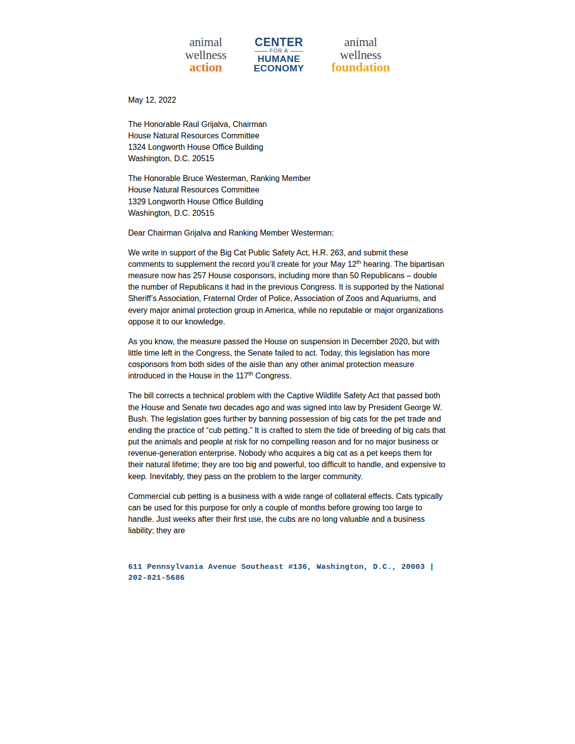animal wellness action
CENTER FOR A HUMANE ECONOMY
animal wellness foundation
May 12, 2022
The Honorable Raul Grijalva, Chairman
House Natural Resources Committee
1324 Longworth House Office Building
Washington, D.C. 20515
The Honorable Bruce Westerman, Ranking Member
House Natural Resources Committee
1329 Longworth House Office Building
Washington, D.C. 20515
Dear Chairman Grijalva and Ranking Member Westerman:
We write in support of the Big Cat Public Safety Act, H.R. 263, and submit these comments to supplement the record you’ll create for your May 12th hearing. The bipartisan measure now has 257 House cosponsors, including more than 50 Republicans – double the number of Republicans it had in the previous Congress. It is supported by the National Sheriff’s Association, Fraternal Order of Police, Association of Zoos and Aquariums, and every major animal protection group in America, while no reputable or major organizations oppose it to our knowledge.
As you know, the measure passed the House on suspension in December 2020, but with little time left in the Congress, the Senate failed to act. Today, this legislation has more cosponsors from both sides of the aisle than any other animal protection measure introduced in the House in the 117th Congress.
The bill corrects a technical problem with the Captive Wildlife Safety Act that passed both the House and Senate two decades ago and was signed into law by President George W. Bush. The legislation goes further by banning possession of big cats for the pet trade and ending the practice of “cub petting.” It is crafted to stem the tide of breeding of big cats that put the animals and people at risk for no compelling reason and for no major business or revenue-generation enterprise. Nobody who acquires a big cat as a pet keeps them for their natural lifetime; they are too big and powerful, too difficult to handle, and expensive to keep. Inevitably, they pass on the problem to the larger community.
Commercial cub petting is a business with a wide range of collateral effects. Cats typically can be used for this purpose for only a couple of months before growing too large to handle. Just weeks after their first use, the cubs are no long valuable and a business liability; they are
611 Pennsylvania Avenue Southeast #136, Washington, D.C., 20003 | 202-821-5686